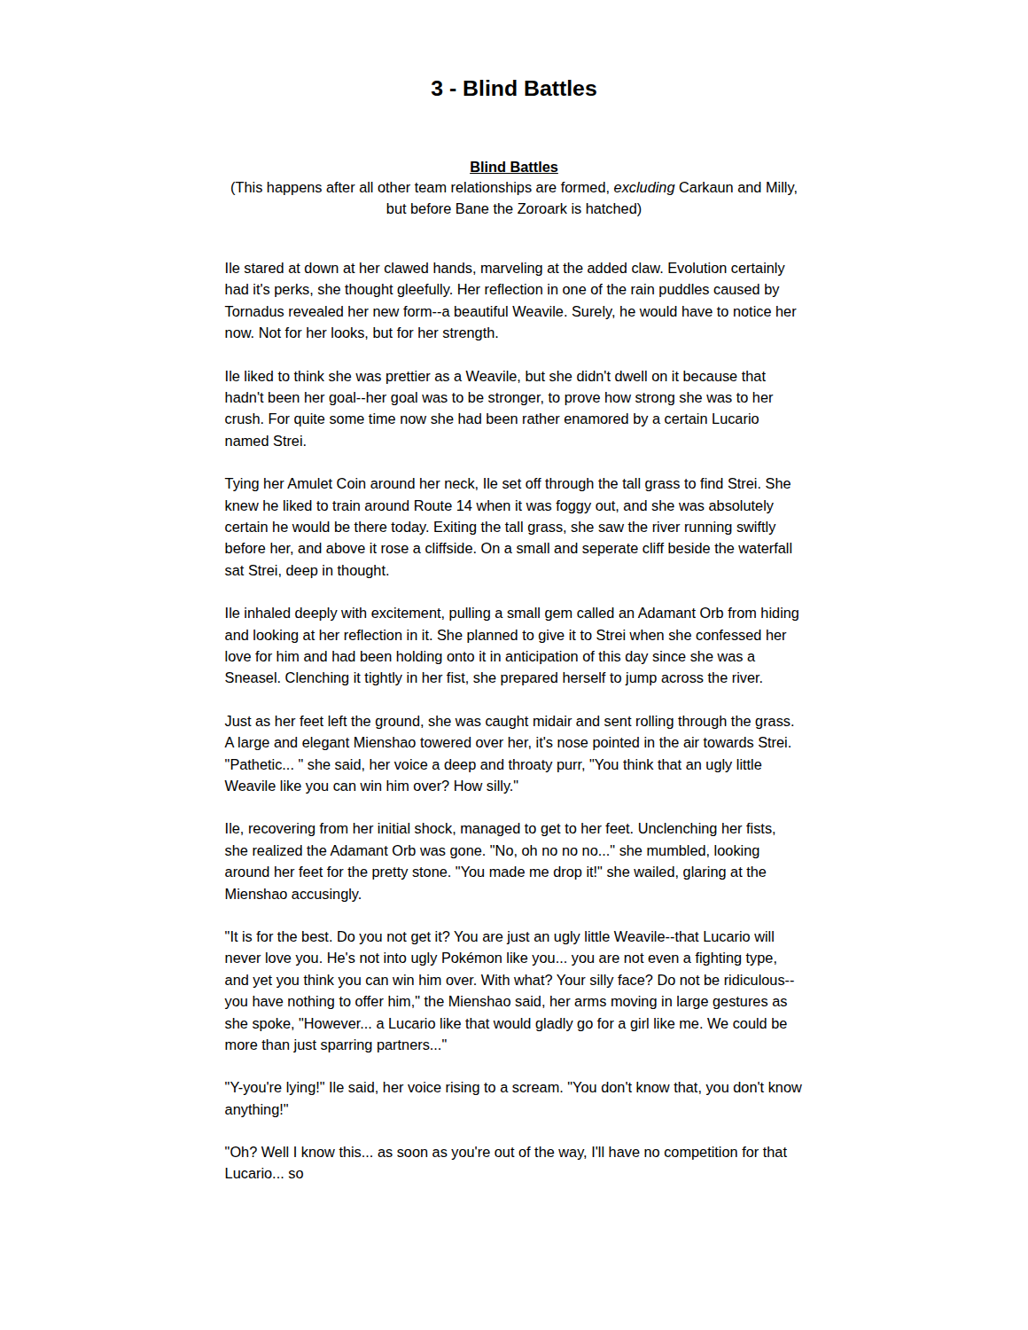3 - Blind Battles
Blind Battles
(This happens after all other team relationships are formed, excluding Carkaun and Milly, but before Bane the Zoroark is hatched)
Ile stared at down at her clawed hands, marveling at the added claw. Evolution certainly had it's perks, she thought gleefully. Her reflection in one of the rain puddles caused by Tornadus revealed her new form--a beautiful Weavile. Surely, he would have to notice her now. Not for her looks, but for her strength.
Ile liked to think she was prettier as a Weavile, but she didn't dwell on it because that hadn't been her goal--her goal was to be stronger, to prove how strong she was to her crush. For quite some time now she had been rather enamored by a certain Lucario named Strei.
Tying her Amulet Coin around her neck, Ile set off through the tall grass to find Strei. She knew he liked to train around Route 14 when it was foggy out, and she was absolutely certain he would be there today. Exiting the tall grass, she saw the river running swiftly before her, and above it rose a cliffside. On a small and seperate cliff beside the waterfall sat Strei, deep in thought.
Ile inhaled deeply with excitement, pulling a small gem called an Adamant Orb from hiding and looking at her reflection in it. She planned to give it to Strei when she confessed her love for him and had been holding onto it in anticipation of this day since she was a Sneasel. Clenching it tightly in her fist, she prepared herself to jump across the river.
Just as her feet left the ground, she was caught midair and sent rolling through the grass. A large and elegant Mienshao towered over her, it's nose pointed in the air towards Strei. "Pathetic... " she said, her voice a deep and throaty purr, "You think that an ugly little Weavile like you can win him over? How silly."
Ile, recovering from her initial shock, managed to get to her feet. Unclenching her fists, she realized the Adamant Orb was gone. "No, oh no no no..." she mumbled, looking around her feet for the pretty stone. "You made me drop it!" she wailed, glaring at the Mienshao accusingly.
"It is for the best. Do you not get it? You are just an ugly little Weavile--that Lucario will never love you. He's not into ugly Pokémon like you... you are not even a fighting type, and yet you think you can win him over. With what? Your silly face? Do not be ridiculous--you have nothing to offer him," the Mienshao said, her arms moving in large gestures as she spoke, "However... a Lucario like that would gladly go for a girl like me. We could be more than just sparring partners..."
"Y-you're lying!" Ile said, her voice rising to a scream. "You don't know that, you don't know anything!"
"Oh? Well I know this... as soon as you're out of the way, I'll have no competition for that Lucario... so